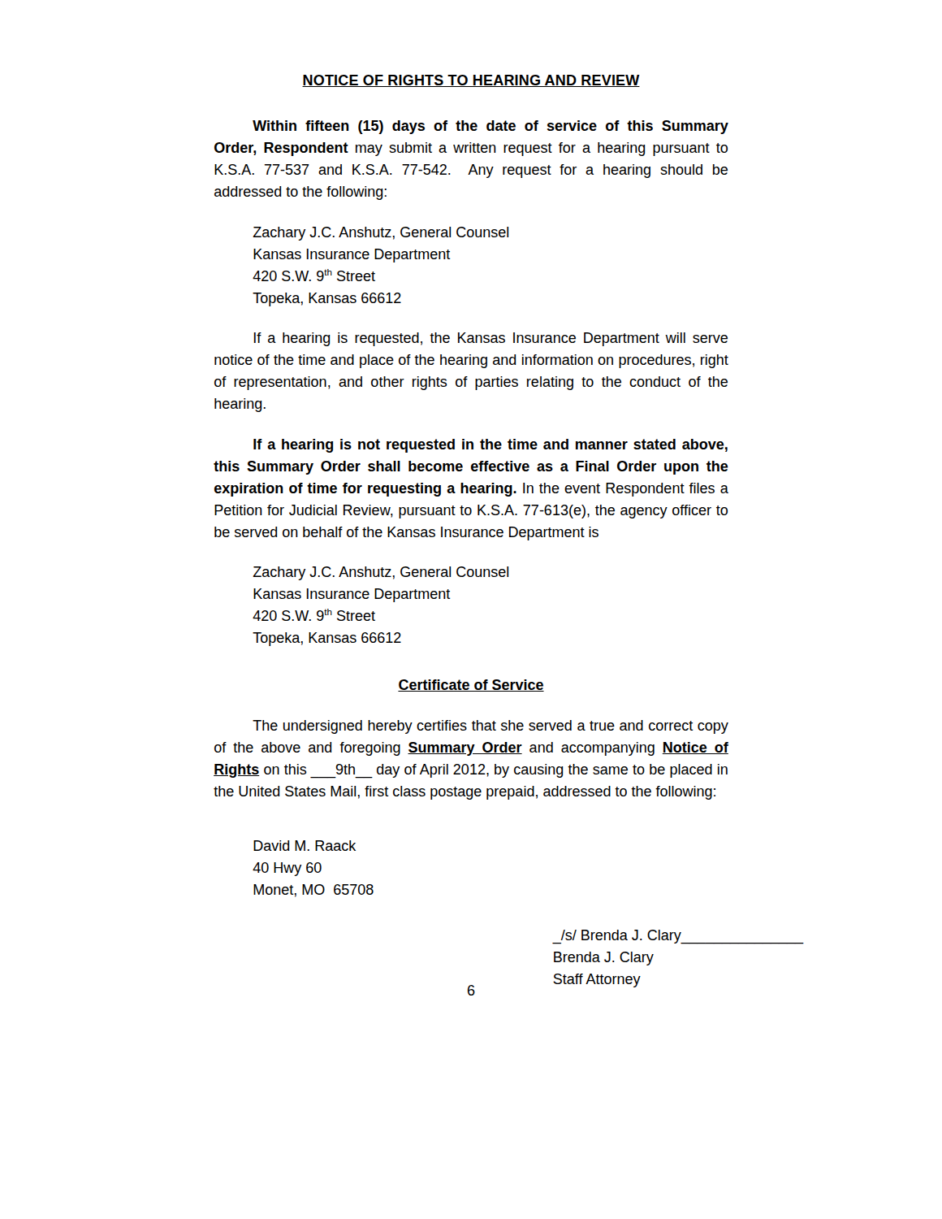NOTICE OF RIGHTS TO HEARING AND REVIEW
Within fifteen (15) days of the date of service of this Summary Order, Respondent may submit a written request for a hearing pursuant to K.S.A. 77-537 and K.S.A. 77-542. Any request for a hearing should be addressed to the following:
Zachary J.C. Anshutz, General Counsel
Kansas Insurance Department
420 S.W. 9th Street
Topeka, Kansas 66612
If a hearing is requested, the Kansas Insurance Department will serve notice of the time and place of the hearing and information on procedures, right of representation, and other rights of parties relating to the conduct of the hearing.
If a hearing is not requested in the time and manner stated above, this Summary Order shall become effective as a Final Order upon the expiration of time for requesting a hearing. In the event Respondent files a Petition for Judicial Review, pursuant to K.S.A. 77-613(e), the agency officer to be served on behalf of the Kansas Insurance Department is
Zachary J.C. Anshutz, General Counsel
Kansas Insurance Department
420 S.W. 9th Street
Topeka, Kansas 66612
Certificate of Service
The undersigned hereby certifies that she served a true and correct copy of the above and foregoing Summary Order and accompanying Notice of Rights on this ___9th__ day of April 2012, by causing the same to be placed in the United States Mail, first class postage prepaid, addressed to the following:
David M. Raack
40 Hwy 60
Monet, MO 65708
_/s/ Brenda J. Clary_______________
Brenda J. Clary
Staff Attorney
6